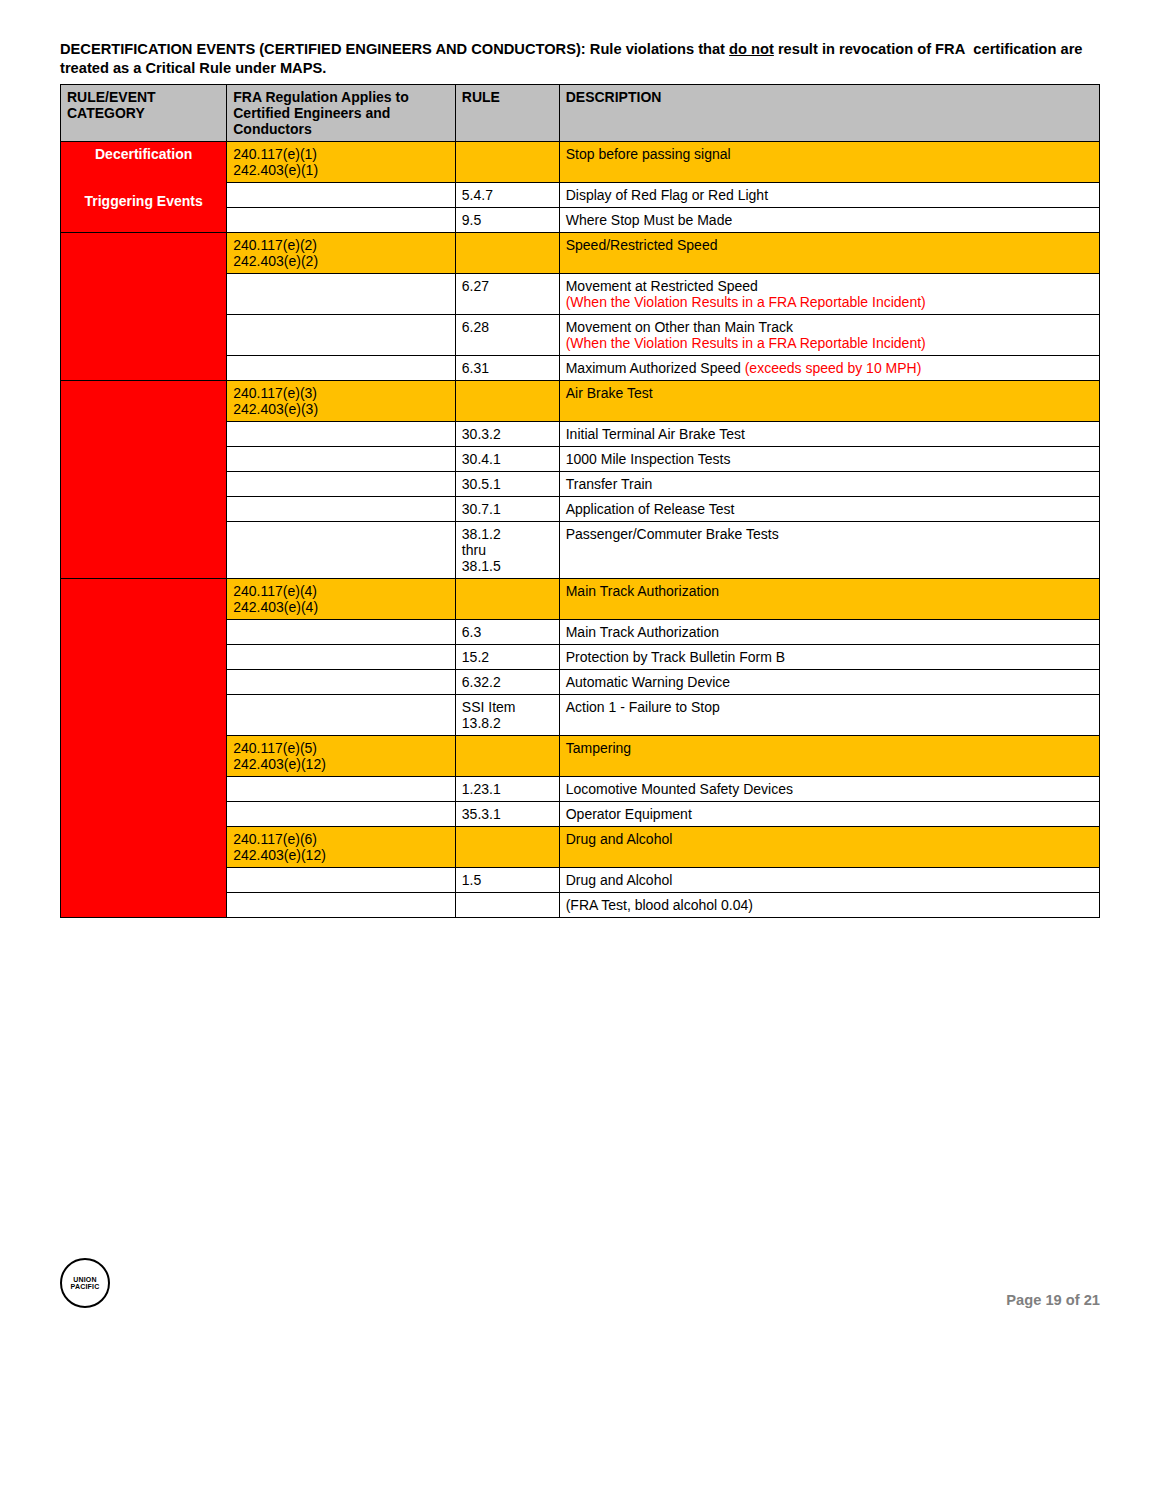DECERTIFICATION EVENTS (CERTIFIED ENGINEERS AND CONDUCTORS): Rule violations that do not result in revocation of FRA certification are treated as a Critical Rule under MAPS.
| RULE/EVENT CATEGORY | FRA Regulation Applies to Certified Engineers and Conductors | RULE | DESCRIPTION |
| --- | --- | --- | --- |
| Decertification Triggering Events | 240.117(e)(1) 242.403(e)(1) | | Stop before passing signal |
| | 5.4.7 | Display of Red Flag or Red Light |
| | 9.5 | Where Stop Must be Made |
| | 240.117(e)(2) 242.403(e)(2) | | Speed/Restricted Speed |
| | 6.27 | Movement at Restricted Speed (When the Violation Results in a FRA Reportable Incident) |
| | 6.28 | Movement on Other than Main Track (When the Violation Results in a FRA Reportable Incident) |
| | 6.31 | Maximum Authorized Speed (exceeds speed by 10 MPH) |
| | 240.117(e)(3) 242.403(e)(3) | | Air Brake Test |
| | 30.3.2 | Initial Terminal Air Brake Test |
| | 30.4.1 | 1000 Mile Inspection Tests |
| | 30.5.1 | Transfer Train |
| | 30.7.1 | Application of Release Test |
| | 38.1.2 thru 38.1.5 | Passenger/Commuter Brake Tests |
| | 240.117(e)(4) 242.403(e)(4) | | Main Track Authorization |
| | 6.3 | Main Track Authorization |
| | 15.2 | Protection by Track Bulletin Form B |
| | 6.32.2 | Automatic Warning Device |
| | SSI Item 13.8.2 | Action 1 - Failure to Stop |
| 240.117(e)(5) 242.403(e)(12) | | Tampering |
| | 1.23.1 | Locomotive Mounted Safety Devices |
| | 35.3.1 | Operator Equipment |
| 240.117(e)(6) 242.403(e)(12) | | Drug and Alcohol |
| | 1.5 | Drug and Alcohol |
| | | (FRA Test, blood alcohol 0.04) |
UNION
PACIFIC
Page 19 of 21